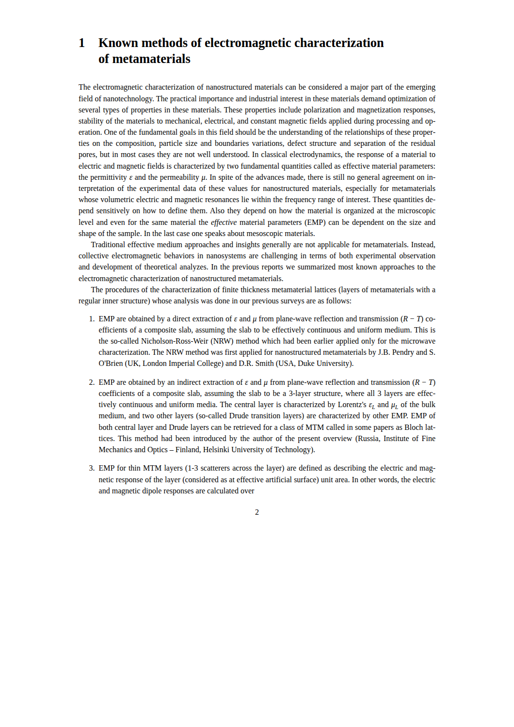1 Known methods of electromagnetic characterizationof metamaterials
The electromagnetic characterization of nanostructured materials can be considered a major part of the emerging field of nanotechnology. The practical importance and industrial interest in these materials demand optimization of several types of properties in these materials. These properties include polarization and magnetization responses, stability of the materials to mechanical, electrical, and constant magnetic fields applied during processing and operation. One of the fundamental goals in this field should be the understanding of the relationships of these properties on the composition, particle size and boundaries variations, defect structure and separation of the residual pores, but in most cases they are not well understood. In classical electrodynamics, the response of a material to electric and magnetic fields is characterized by two fundamental quantities called as effective material parameters: the permittivity ε and the permeability μ. In spite of the advances made, there is still no general agreement on interpretation of the experimental data of these values for nanostructured materials, especially for metamaterials whose volumetric electric and magnetic resonances lie within the frequency range of interest. These quantities depend sensitively on how to define them. Also they depend on how the material is organized at the microscopic level and even for the same material the effective material parameters (EMP) can be dependent on the size and shape of the sample. In the last case one speaks about mesoscopic materials.
Traditional effective medium approaches and insights generally are not applicable for metamaterials. Instead, collective electromagnetic behaviors in nanosystems are challenging in terms of both experimental observation and development of theoretical analyzes. In the previous reports we summarized most known approaches to the electromagnetic characterization of nanostructured metamaterials.
The procedures of the characterization of finite thickness metamaterial lattices (layers of metamaterials with a regular inner structure) whose analysis was done in our previous surveys are as follows:
EMP are obtained by a direct extraction of ε and μ from plane-wave reflection and transmission (R − T) coefficients of a composite slab, assuming the slab to be effectively continuous and uniform medium. This is the so-called Nicholson-Ross-Weir (NRW) method which had been earlier applied only for the microwave characterization. The NRW method was first applied for nanostructured metamaterials by J.B. Pendry and S. O'Brien (UK, London Imperial College) and D.R. Smith (USA, Duke University).
EMP are obtained by an indirect extraction of ε and μ from plane-wave reflection and transmission (R − T) coefficients of a composite slab, assuming the slab to be a 3-layer structure, where all 3 layers are effectively continuous and uniform media. The central layer is characterized by Lorentz's εL and μL of the bulk medium, and two other layers (so-called Drude transition layers) are characterized by other EMP. EMP of both central layer and Drude layers can be retrieved for a class of MTM called in some papers as Bloch lattices. This method had been introduced by the author of the present overview (Russia, Institute of Fine Mechanics and Optics – Finland, Helsinki University of Technology).
EMP for thin MTM layers (1-3 scatterers across the layer) are defined as describing the electric and magnetic response of the layer (considered as at effective artificial surface) unit area. In other words, the electric and magnetic dipole responses are calculated over
2